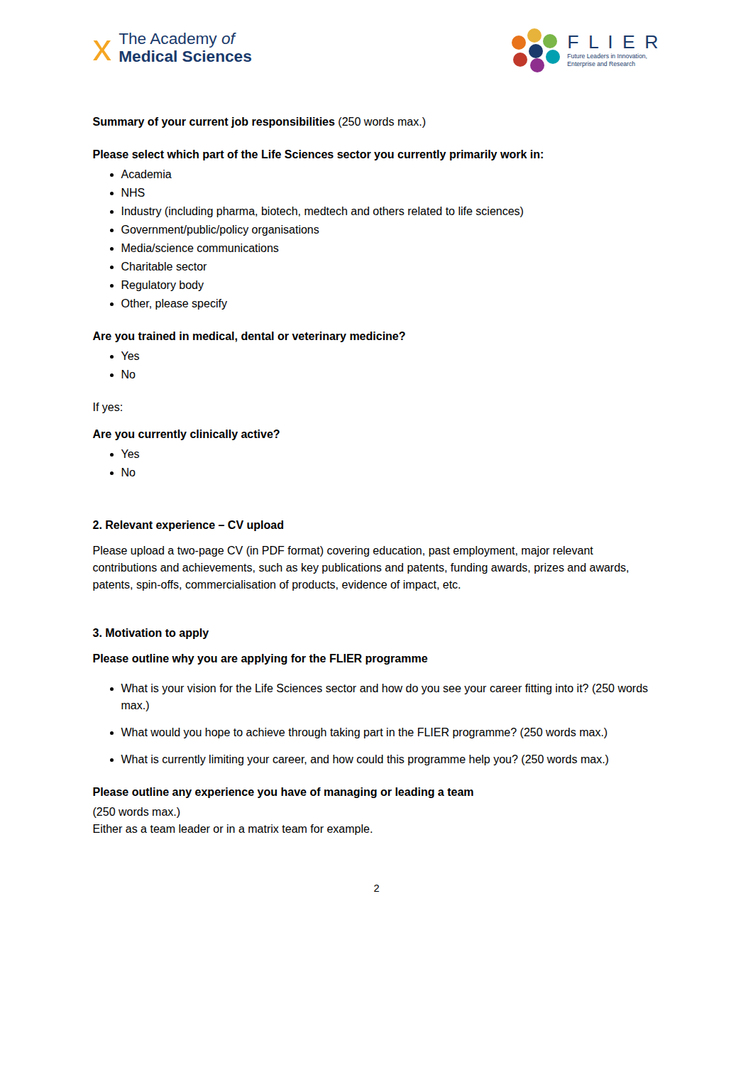x
The Academy of
Medical Sciences
F L I E R
Future Leaders in Innovation,
Enterprise and Research
Summary of your current job responsibilities (250 words max.)
Please select which part of the Life Sciences sector you currently primarily work in:
Academia
NHS
Industry (including pharma, biotech, medtech and others related to life sciences)
Government/public/policy organisations
Media/science communications
Charitable sector
Regulatory body
Other, please specify
Are you trained in medical, dental or veterinary medicine?
Yes
No
If yes:
Are you currently clinically active?
Yes
No
2. Relevant experience – CV upload
Please upload a two-page CV (in PDF format) covering education, past employment, major relevant contributions and achievements, such as key publications and patents, funding awards, prizes and awards, patents, spin-offs, commercialisation of products, evidence of impact, etc.
3. Motivation to apply
Please outline why you are applying for the FLIER programme
What is your vision for the Life Sciences sector and how do you see your career fitting into it? (250 words max.)
What would you hope to achieve through taking part in the FLIER programme? (250 words max.)
What is currently limiting your career, and how could this programme help you? (250 words max.)
Please outline any experience you have of managing or leading a team
(250 words max.)
Either as a team leader or in a matrix team for example.
2